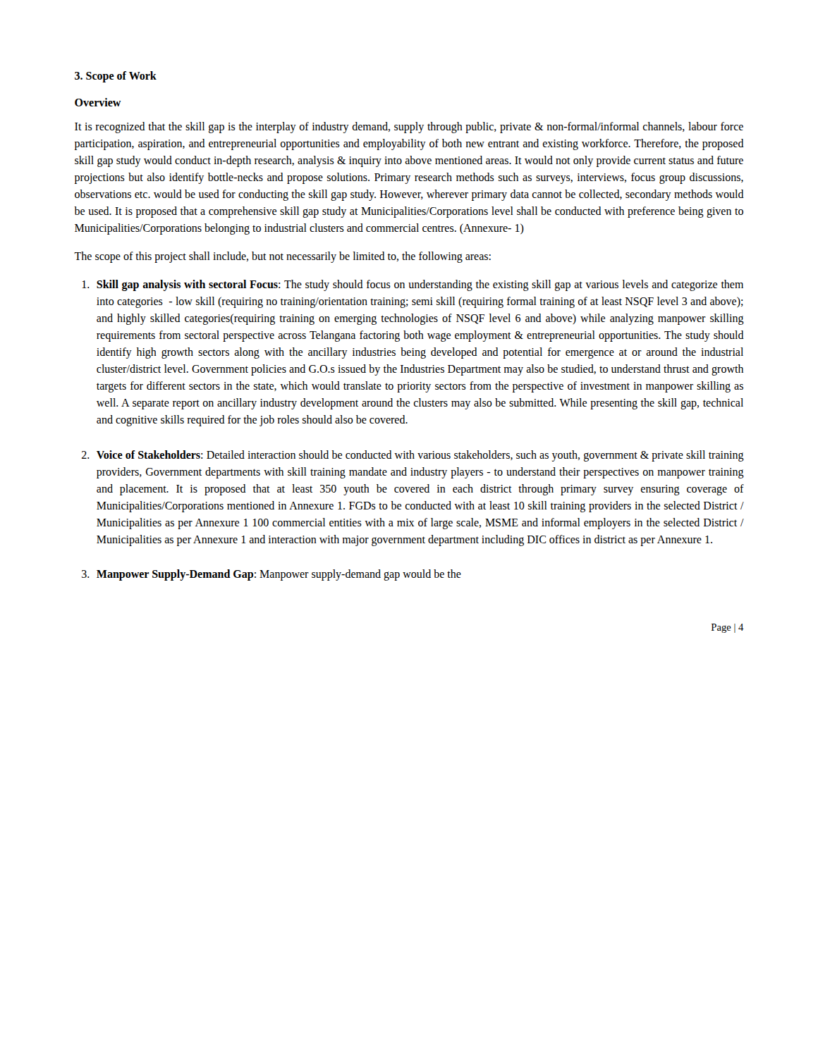3. Scope of Work
Overview
It is recognized that the skill gap is the interplay of industry demand, supply through public, private & non-formal/informal channels, labour force participation, aspiration, and entrepreneurial opportunities and employability of both new entrant and existing workforce. Therefore, the proposed skill gap study would conduct in-depth research, analysis & inquiry into above mentioned areas. It would not only provide current status and future projections but also identify bottle-necks and propose solutions. Primary research methods such as surveys, interviews, focus group discussions, observations etc. would be used for conducting the skill gap study. However, wherever primary data cannot be collected, secondary methods would be used. It is proposed that a comprehensive skill gap study at Municipalities/Corporations level shall be conducted with preference being given to Municipalities/Corporations belonging to industrial clusters and commercial centres. (Annexure- 1)
The scope of this project shall include, but not necessarily be limited to, the following areas:
Skill gap analysis with sectoral Focus: The study should focus on understanding the existing skill gap at various levels and categorize them into categories - low skill (requiring no training/orientation training; semi skill (requiring formal training of at least NSQF level 3 and above); and highly skilled categories(requiring training on emerging technologies of NSQF level 6 and above) while analyzing manpower skilling requirements from sectoral perspective across Telangana factoring both wage employment & entrepreneurial opportunities. The study should identify high growth sectors along with the ancillary industries being developed and potential for emergence at or around the industrial cluster/district level. Government policies and G.O.s issued by the Industries Department may also be studied, to understand thrust and growth targets for different sectors in the state, which would translate to priority sectors from the perspective of investment in manpower skilling as well. A separate report on ancillary industry development around the clusters may also be submitted. While presenting the skill gap, technical and cognitive skills required for the job roles should also be covered.
Voice of Stakeholders: Detailed interaction should be conducted with various stakeholders, such as youth, government & private skill training providers, Government departments with skill training mandate and industry players - to understand their perspectives on manpower training and placement. It is proposed that at least 350 youth be covered in each district through primary survey ensuring coverage of Municipalities/Corporations mentioned in Annexure 1. FGDs to be conducted with at least 10 skill training providers in the selected District / Municipalities as per Annexure 1 100 commercial entities with a mix of large scale, MSME and informal employers in the selected District / Municipalities as per Annexure 1 and interaction with major government department including DIC offices in district as per Annexure 1.
Manpower Supply-Demand Gap: Manpower supply-demand gap would be the
Page | 4